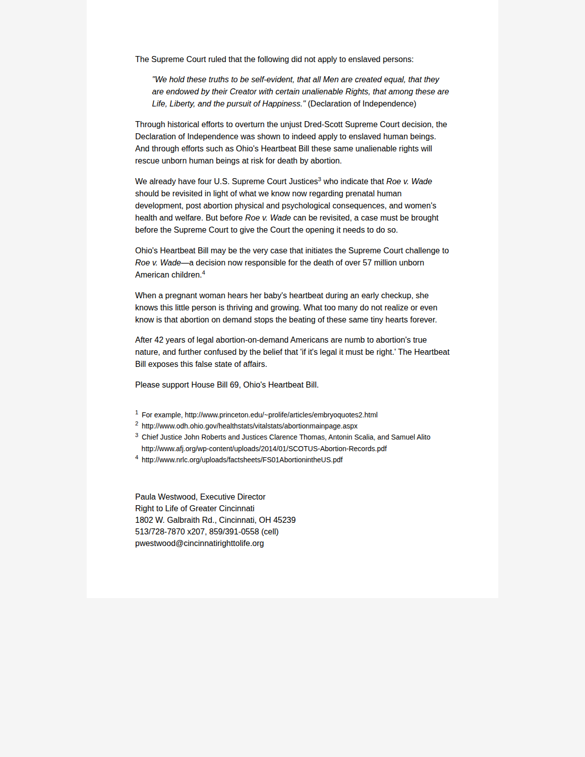The Supreme Court ruled that the following did not apply to enslaved persons:
"We hold these truths to be self-evident, that all Men are created equal, that they are endowed by their Creator with certain unalienable Rights, that among these are Life, Liberty, and the pursuit of Happiness." (Declaration of Independence)
Through historical efforts to overturn the unjust Dred-Scott Supreme Court decision, the Declaration of Independence was shown to indeed apply to enslaved human beings. And through efforts such as Ohio's Heartbeat Bill these same unalienable rights will rescue unborn human beings at risk for death by abortion.
We already have four U.S. Supreme Court Justices3 who indicate that Roe v. Wade should be revisited in light of what we know now regarding prenatal human development, post abortion physical and psychological consequences, and women's health and welfare. But before Roe v. Wade can be revisited, a case must be brought before the Supreme Court to give the Court the opening it needs to do so.
Ohio's Heartbeat Bill may be the very case that initiates the Supreme Court challenge to Roe v. Wade—a decision now responsible for the death of over 57 million unborn American children.4
When a pregnant woman hears her baby's heartbeat during an early checkup, she knows this little person is thriving and growing. What too many do not realize or even know is that abortion on demand stops the beating of these same tiny hearts forever.
After 42 years of legal abortion-on-demand Americans are numb to abortion's true nature, and further confused by the belief that 'if it's legal it must be right.' The Heartbeat Bill exposes this false state of affairs.
Please support House Bill 69, Ohio's Heartbeat Bill.
1 For example, http://www.princeton.edu/~prolife/articles/embryoquotes2.html
2 http://www.odh.ohio.gov/healthstats/vitalstats/abortionmainpage.aspx
3 Chief Justice John Roberts and Justices Clarence Thomas, Antonin Scalia, and Samuel Alito
http://www.afj.org/wp-content/uploads/2014/01/SCOTUS-Abortion-Records.pdf
4 http://www.nrlc.org/uploads/factsheets/FS01AbortionintheUS.pdf
Paula Westwood, Executive Director
Right to Life of Greater Cincinnati
1802 W. Galbraith Rd., Cincinnati, OH 45239
513/728-7870 x207, 859/391-0558 (cell)
pwestwood@cincinnatirighttolife.org